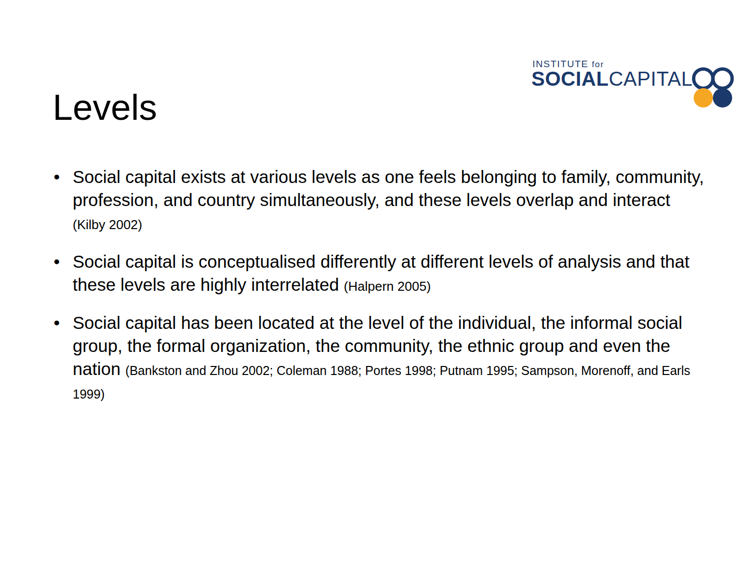INSTITUTE for
SOCIAL CAPITAL
Levels
Social capital exists at various levels as one feels belonging to family, community, profession, and country simultaneously, and these levels overlap and interact (Kilby 2002)
Social capital is conceptualised differently at different levels of analysis and that these levels are highly interrelated (Halpern 2005)
Social capital has been located at the level of the individual, the informal social group, the formal organization, the community, the ethnic group and even the nation (Bankston and Zhou 2002; Coleman 1988; Portes 1998; Putnam 1995; Sampson, Morenoff, and Earls 1999)